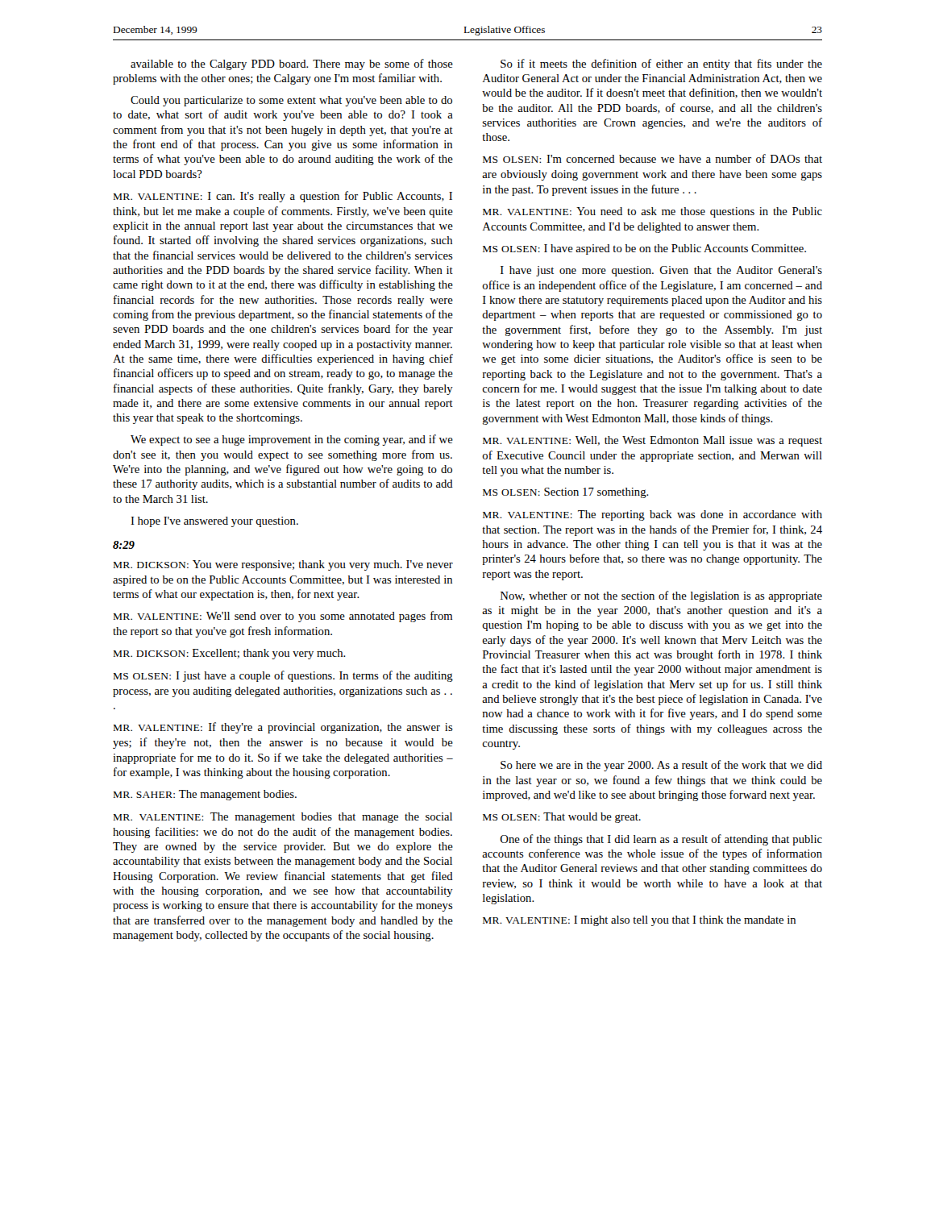December 14, 1999 Legislative Offices 23
available to the Calgary PDD board. There may be some of those problems with the other ones; the Calgary one I'm most familiar with.
Could you particularize to some extent what you've been able to do to date, what sort of audit work you've been able to do? I took a comment from you that it's not been hugely in depth yet, that you're at the front end of that process. Can you give us some information in terms of what you've been able to do around auditing the work of the local PDD boards?
Mr. Valentine: I can. It's really a question for Public Accounts, I think, but let me make a couple of comments. Firstly, we've been quite explicit in the annual report last year about the circumstances that we found. It started off involving the shared services organizations, such that the financial services would be delivered to the children's services authorities and the PDD boards by the shared service facility. When it came right down to it at the end, there was difficulty in establishing the financial records for the new authorities. Those records really were coming from the previous department, so the financial statements of the seven PDD boards and the one children's services board for the year ended March 31, 1999, were really cooped up in a postactivity manner. At the same time, there were difficulties experienced in having chief financial officers up to speed and on stream, ready to go, to manage the financial aspects of these authorities. Quite frankly, Gary, they barely made it, and there are some extensive comments in our annual report this year that speak to the shortcomings.
We expect to see a huge improvement in the coming year, and if we don't see it, then you would expect to see something more from us. We're into the planning, and we've figured out how we're going to do these 17 authority audits, which is a substantial number of audits to add to the March 31 list.
I hope I've answered your question.
8:29
Mr. Dickson: You were responsive; thank you very much. I've never aspired to be on the Public Accounts Committee, but I was interested in terms of what our expectation is, then, for next year.
Mr. Valentine: We'll send over to you some annotated pages from the report so that you've got fresh information.
Mr. Dickson: Excellent; thank you very much.
Ms Olsen: I just have a couple of questions. In terms of the auditing process, are you auditing delegated authorities, organizations such as . . .
Mr. Valentine: If they're a provincial organization, the answer is yes; if they're not, then the answer is no because it would be inappropriate for me to do it. So if we take the delegated authorities – for example, I was thinking about the housing corporation.
Mr. Saher: The management bodies.
Mr. Valentine: The management bodies that manage the social housing facilities: we do not do the audit of the management bodies. They are owned by the service provider. But we do explore the accountability that exists between the management body and the Social Housing Corporation. We review financial statements that get filed with the housing corporation, and we see how that accountability process is working to ensure that there is accountability for the moneys that are transferred over to the management body and handled by the management body, collected by the occupants of the social housing.
So if it meets the definition of either an entity that fits under the Auditor General Act or under the Financial Administration Act, then we would be the auditor. If it doesn't meet that definition, then we wouldn't be the auditor. All the PDD boards, of course, and all the children's services authorities are Crown agencies, and we're the auditors of those.
Ms Olsen: I'm concerned because we have a number of DAOs that are obviously doing government work and there have been some gaps in the past. To prevent issues in the future . . .
Mr. Valentine: You need to ask me those questions in the Public Accounts Committee, and I'd be delighted to answer them.
Ms Olsen: I have aspired to be on the Public Accounts Committee.
I have just one more question. Given that the Auditor General's office is an independent office of the Legislature, I am concerned – and I know there are statutory requirements placed upon the Auditor and his department – when reports that are requested or commissioned go to the government first, before they go to the Assembly. I'm just wondering how to keep that particular role visible so that at least when we get into some dicier situations, the Auditor's office is seen to be reporting back to the Legislature and not to the government. That's a concern for me. I would suggest that the issue I'm talking about to date is the latest report on the hon. Treasurer regarding activities of the government with West Edmonton Mall, those kinds of things.
Mr. Valentine: Well, the West Edmonton Mall issue was a request of Executive Council under the appropriate section, and Merwan will tell you what the number is.
Ms Olsen: Section 17 something.
Mr. Valentine: The reporting back was done in accordance with that section. The report was in the hands of the Premier for, I think, 24 hours in advance. The other thing I can tell you is that it was at the printer's 24 hours before that, so there was no change opportunity. The report was the report.
Now, whether or not the section of the legislation is as appropriate as it might be in the year 2000, that's another question and it's a question I'm hoping to be able to discuss with you as we get into the early days of the year 2000. It's well known that Merv Leitch was the Provincial Treasurer when this act was brought forth in 1978. I think the fact that it's lasted until the year 2000 without major amendment is a credit to the kind of legislation that Merv set up for us. I still think and believe strongly that it's the best piece of legislation in Canada. I've now had a chance to work with it for five years, and I do spend some time discussing these sorts of things with my colleagues across the country.
So here we are in the year 2000. As a result of the work that we did in the last year or so, we found a few things that we think could be improved, and we'd like to see about bringing those forward next year.
Ms Olsen: That would be great.
One of the things that I did learn as a result of attending that public accounts conference was the whole issue of the types of information that the Auditor General reviews and that other standing committees do review, so I think it would be worth while to have a look at that legislation.
Mr. Valentine: I might also tell you that I think the mandate in